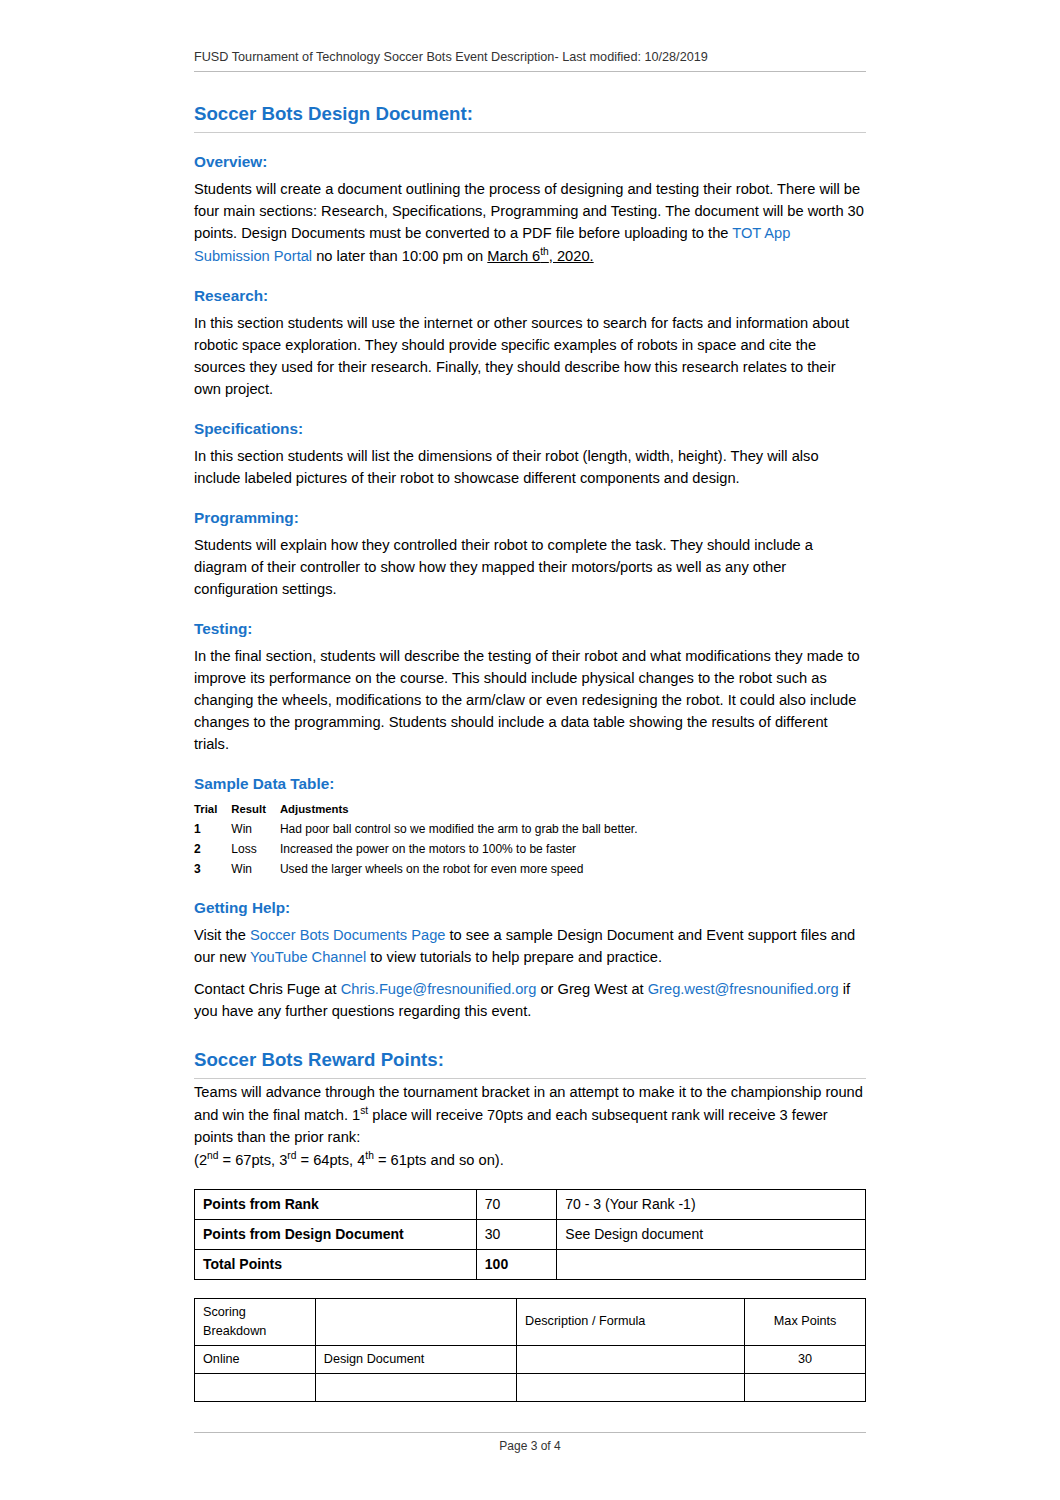FUSD Tournament of Technology Soccer Bots Event Description- Last modified: 10/28/2019
Soccer Bots Design Document:
Overview:
Students will create a document outlining the process of designing and testing their robot. There will be four main sections: Research, Specifications, Programming and Testing. The document will be worth 30 points. Design Documents must be converted to a PDF file before uploading to the TOT App Submission Portal no later than 10:00 pm on March 6th, 2020.
Research:
In this section students will use the internet or other sources to search for facts and information about robotic space exploration. They should provide specific examples of robots in space and cite the sources they used for their research. Finally, they should describe how this research relates to their own project.
Specifications:
In this section students will list the dimensions of their robot (length, width, height). They will also include labeled pictures of their robot to showcase different components and design.
Programming:
Students will explain how they controlled their robot to complete the task. They should include a diagram of their controller to show how they mapped their motors/ports as well as any other configuration settings.
Testing:
In the final section, students will describe the testing of their robot and what modifications they made to improve its performance on the course. This should include physical changes to the robot such as changing the wheels, modifications to the arm/claw or even redesigning the robot. It could also include changes to the programming. Students should include a data table showing the results of different trials.
Sample Data Table:
| Trial | Result | Adjustments |
| --- | --- | --- |
| 1 | Win | Had poor ball control so we modified the arm to grab the ball better. |
| 2 | Loss | Increased the power on the motors to 100% to be faster |
| 3 | Win | Used the larger wheels on the robot for even more speed |
Getting Help:
Visit the Soccer Bots Documents Page to see a sample Design Document and Event support files and our new YouTube Channel to view tutorials to help prepare and practice.
Contact Chris Fuge at Chris.Fuge@fresnounified.org or Greg West at Greg.west@fresnounified.org if you have any further questions regarding this event.
Soccer Bots Reward Points:
Teams will advance through the tournament bracket in an attempt to make it to the championship round and win the final match. 1st place will receive 70pts and each subsequent rank will receive 3 fewer points than the prior rank:
(2nd = 67pts, 3rd = 64pts, 4th = 61pts and so on).
| Points from Rank | 70 | 70 - 3 (Your Rank -1) |
| Points from Design Document | 30 | See Design document |
| Total Points | 100 | |
| Scoring Breakdown | | Description / Formula | Max Points |
| Online | Design Document | | 30 |
Page 3 of 4